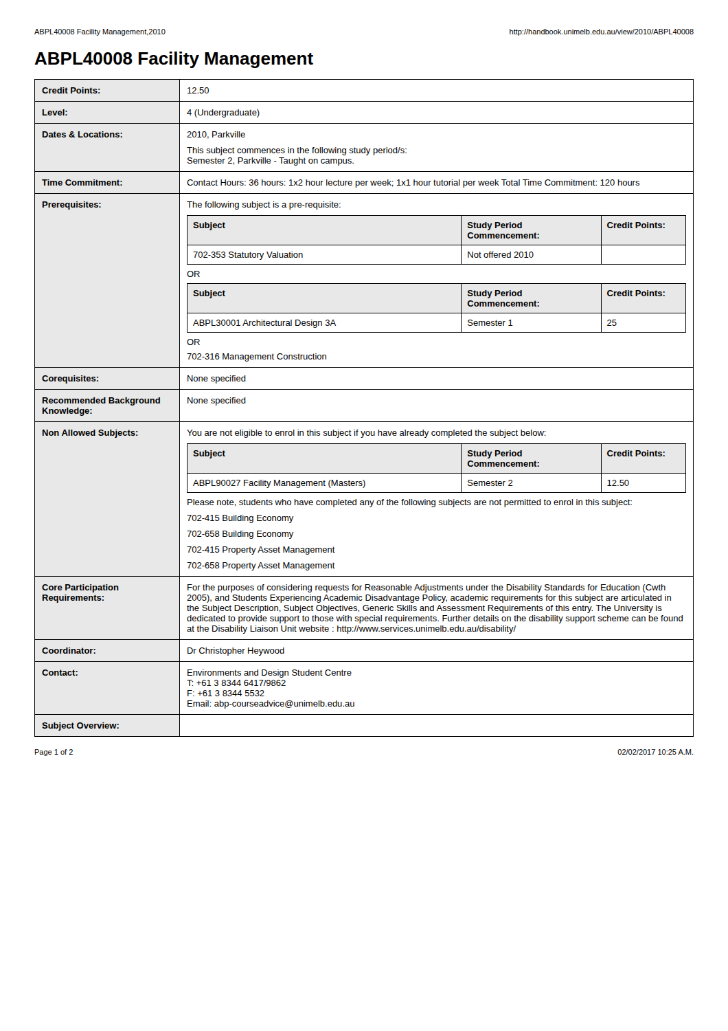ABPL40008 Facility Management,2010
http://handbook.unimelb.edu.au/view/2010/ABPL40008
ABPL40008 Facility Management
| Credit Points: | 12.50 |
| Level: | 4 (Undergraduate) |
| Dates & Locations: | 2010, Parkville This subject commences in the following study period/s: Semester 2, Parkville - Taught on campus. |
| Time Commitment: | Contact Hours: 36 hours: 1x2 hour lecture per week; 1x1 hour tutorial per week Total Time Commitment: 120 hours |
| Prerequisites: | The following subject is a pre-requisite: / Subject / Study Period Commencement: / Credit Points: / / --- / --- / --- / / 702-353 Statutory Valuation / Not offered 2010 / / OR / Subject / Study Period Commencement: / Credit Points: / / --- / --- / --- / / ABPL30001 Architectural Design 3A / Semester 1 / 25 / OR 702-316 Management Construction |
| Corequisites: | None specified |
| Recommended Background Knowledge: | None specified |
| Non Allowed Subjects: | You are not eligible to enrol in this subject if you have already completed the subject below: / Subject / Study Period Commencement: / Credit Points: / / --- / --- / --- / / ABPL90027 Facility Management (Masters) / Semester 2 / 12.50 / Please note, students who have completed any of the following subjects are not permitted to enrol in this subject: 702-415 Building Economy 702-658 Building Economy 702-415 Property Asset Management 702-658 Property Asset Management |
| Core Participation Requirements: | For the purposes of considering requests for Reasonable Adjustments under the Disability Standards for Education (Cwth 2005), and Students Experiencing Academic Disadvantage Policy, academic requirements for this subject are articulated in the Subject Description, Subject Objectives, Generic Skills and Assessment Requirements of this entry. The University is dedicated to provide support to those with special requirements. Further details on the disability support scheme can be found at the Disability Liaison Unit website : http://www.services.unimelb.edu.au/disability/ |
| Coordinator: | Dr Christopher Heywood |
| Contact: | Environments and Design Student Centre T: +61 3 8344 6417/9862 F: +61 3 8344 5532 Email: abp-courseadvice@unimelb.edu.au |
| Subject Overview: | |
Page 1 of 2
02/02/2017 10:25 A.M.